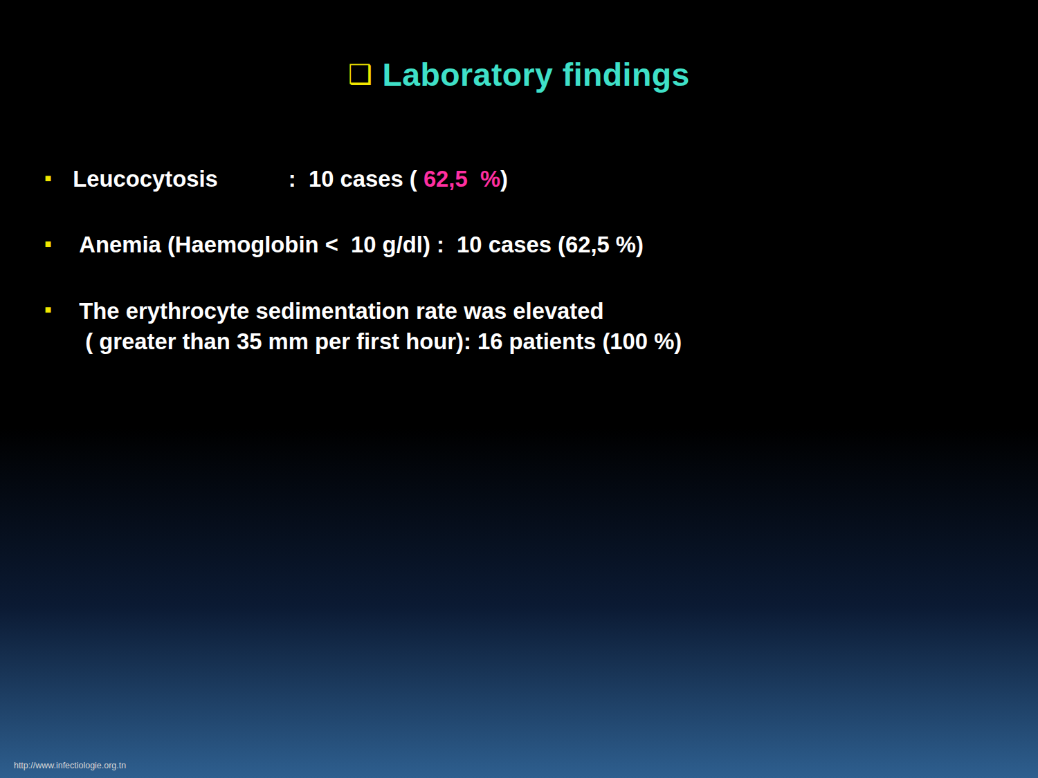❑Laboratory findings
Leucocytosis: 10 cases ( 62,5 %)
Anemia (Haemoglobin < 10 g/dl) : 10 cases (62,5 %)
The erythrocyte sedimentation rate was elevated ( greater than 35 mm per first hour): 16 patients (100 %)
http://www.infectiologie.org.tn